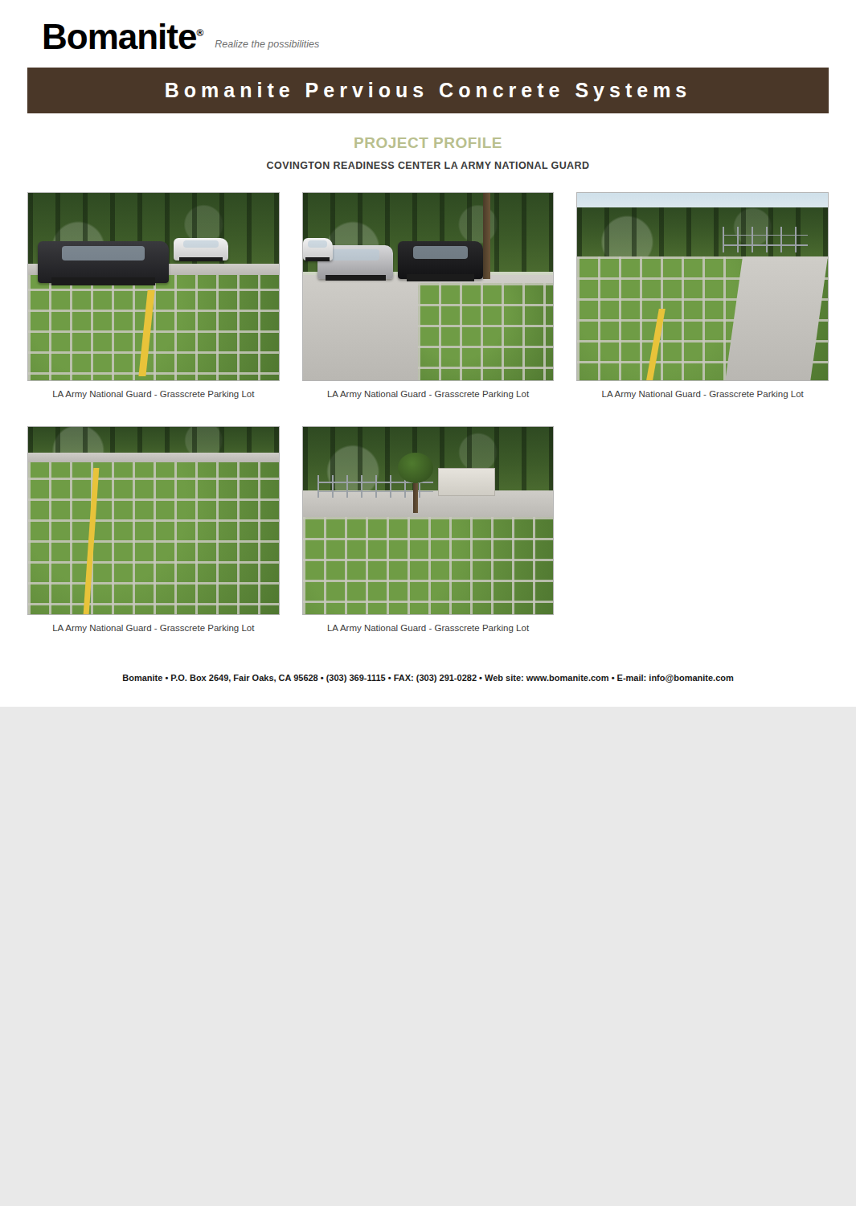Bomanite®
Realize the possibilities
Bomanite Pervious Concrete Systems
PROJECT PROFILE
Covington Readiness Center LA Army National Guard
LA Army National Guard - Grasscrete Parking Lot
LA Army National Guard - Grasscrete Parking Lot
LA Army National Guard - Grasscrete Parking Lot
LA Army National Guard - Grasscrete Parking Lot
LA Army National Guard - Grasscrete Parking Lot
Bomanite • P.O. Box 2649, Fair Oaks, CA 95628 • (303) 369-1115 • FAX: (303) 291-0282 • Web site: www.bomanite.com • E-mail: info@bomanite.com